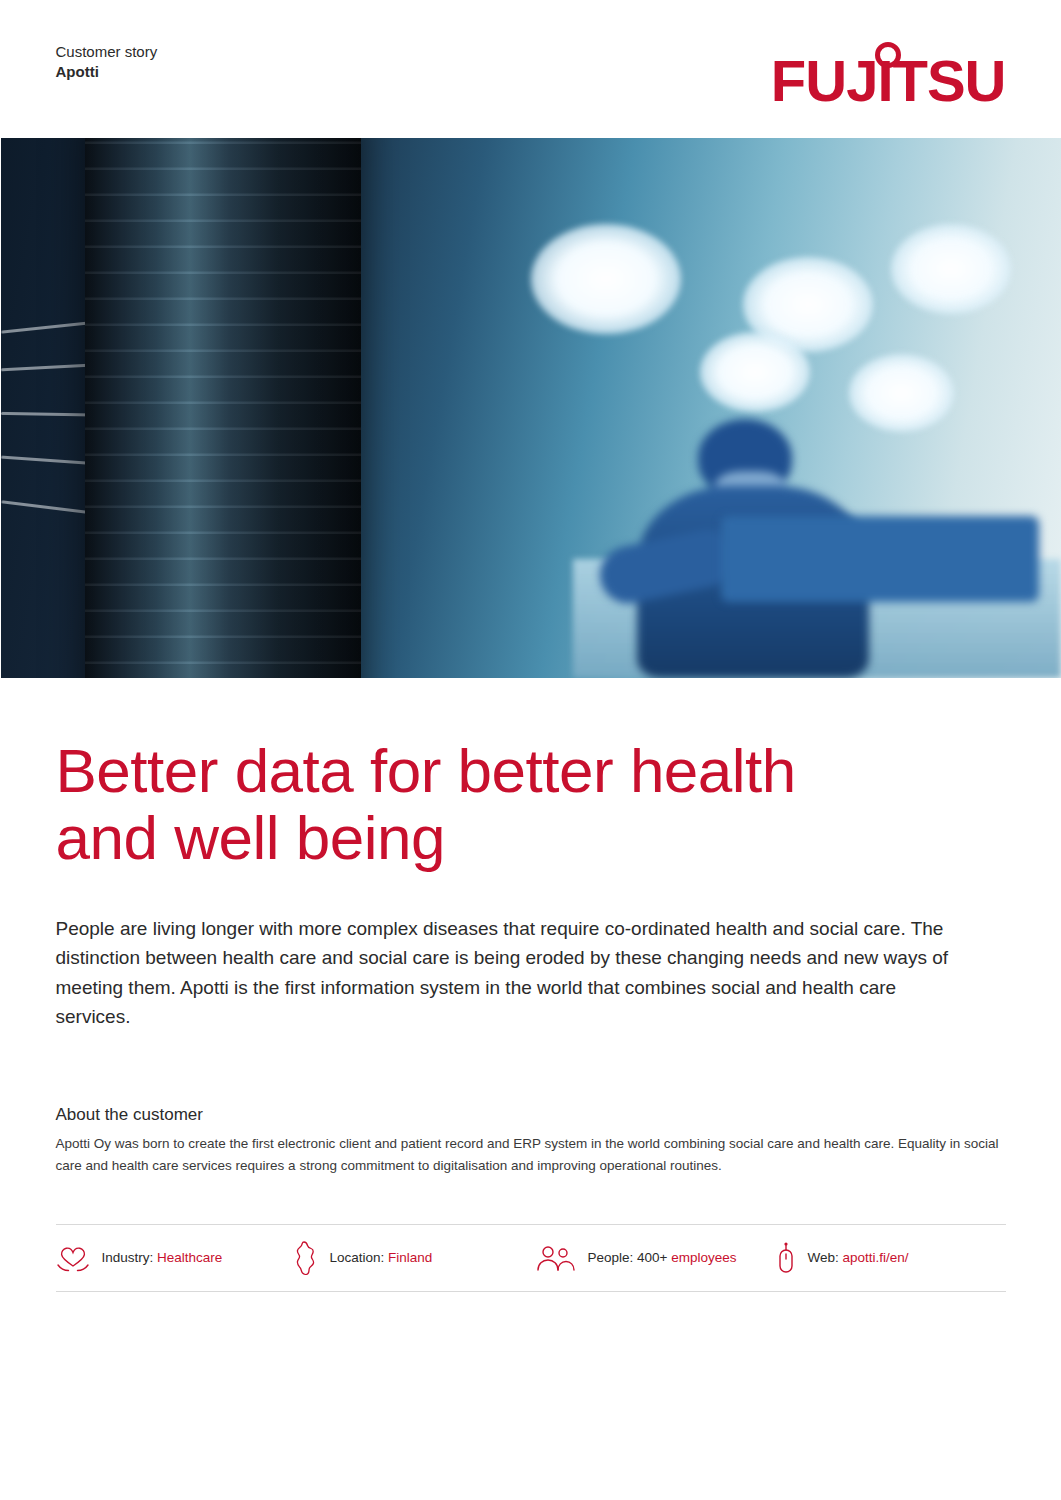Customer story
Apotti
FUJITSU
Better data for better health
and well being
People are living longer with more complex diseases that require co-ordinated health and social care. The distinction between health care and social care is being eroded by these changing needs and new ways of meeting them. Apotti is the first information system in the world that combines social and health care services.
About the customer
Apotti Oy was born to create the first electronic client and patient record and ERP system in the world combining social care and health care. Equality in social care and health care services requires a strong commitment to digitalisation and improving operational routines.
Industry: Healthcare
Location: Finland
People: 400+ employees
Web: apotti.fi/en/